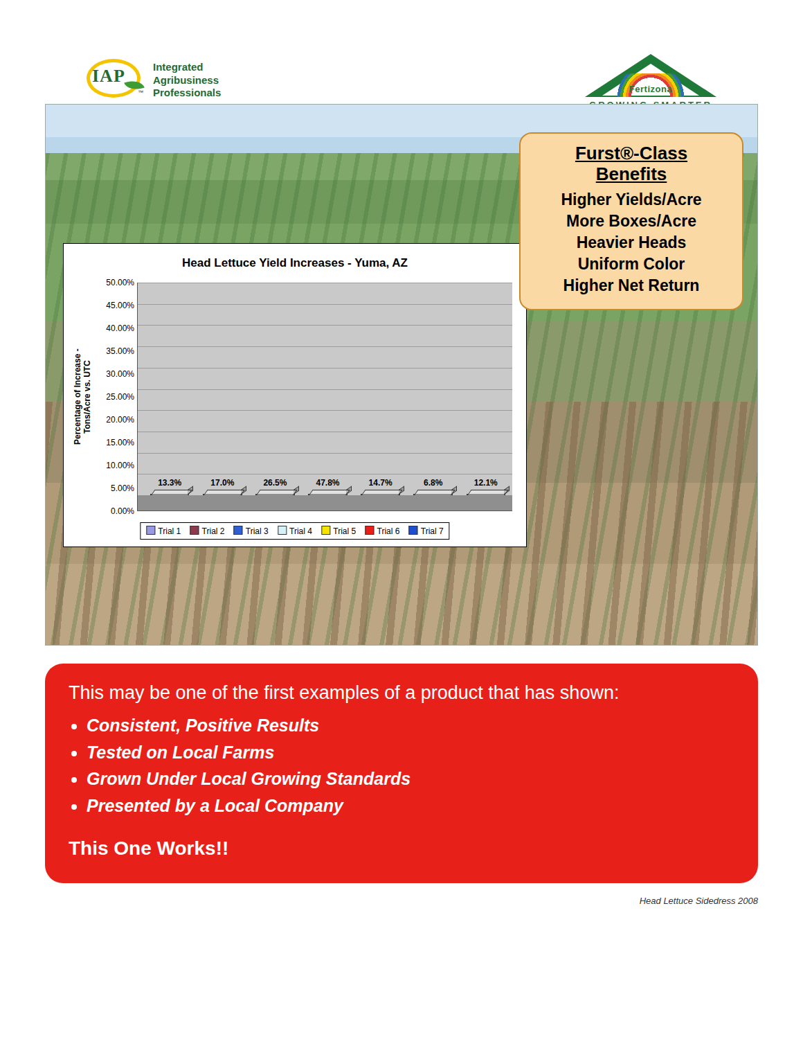IAP
™
Integrated
Agribusiness
Professionals
Fertizona
GROWING SMARTER
Furst®-Class
Benefits
Higher Yields/Acre
More Boxes/Acre
Heavier Heads
Uniform Color
Higher Net Return
Head Lettuce Yield Increases - Yuma, AZ
Percentage of Increase -
Tons/Acre vs. UTC
50.00% 45.00% 40.00% 35.00% 30.00% 25.00% 20.00% 15.00% 10.00% 5.00% 0.00%
13.3%
17.0%
26.5%
47.8%
14.7%
6.8%
12.1%
Trial 1 Trial 2 Trial 3 Trial 4 Trial 5 Trial 6 Trial 7
This may be one of the first examples of a product that has shown:
Consistent, Positive Results
Tested on Local Farms
Grown Under Local Growing Standards
Presented by a Local Company
This One Works!!
Head Lettuce Sidedress 2008